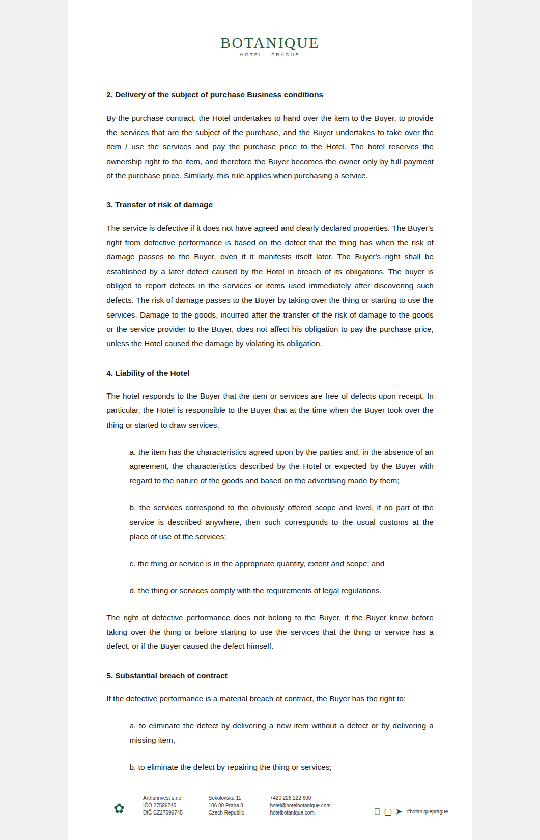BOTANIQUE
HOTEL · PRAGUE
2. Delivery of the subject of purchase Business conditions
By the purchase contract, the Hotel undertakes to hand over the item to the Buyer, to provide the services that are the subject of the purchase, and the Buyer undertakes to take over the item / use the services and pay the purchase price to the Hotel. The hotel reserves the ownership right to the item, and therefore the Buyer becomes the owner only by full payment of the purchase price. Similarly, this rule applies when purchasing a service.
3. Transfer of risk of damage
The service is defective if it does not have agreed and clearly declared properties. The Buyer's right from defective performance is based on the defect that the thing has when the risk of damage passes to the Buyer, even if it manifests itself later. The Buyer's right shall be established by a later defect caused by the Hotel in breach of its obligations. The buyer is obliged to report defects in the services or items used immediately after discovering such defects. The risk of damage passes to the Buyer by taking over the thing or starting to use the services. Damage to the goods, incurred after the transfer of the risk of damage to the goods or the service provider to the Buyer, does not affect his obligation to pay the purchase price, unless the Hotel caused the damage by violating its obligation.
4. Liability of the Hotel
The hotel responds to the Buyer that the item or services are free of defects upon receipt. In particular, the Hotel is responsible to the Buyer that at the time when the Buyer took over the thing or started to draw services,
a. the item has the characteristics agreed upon by the parties and, in the absence of an agreement, the characteristics described by the Hotel or expected by the Buyer with regard to the nature of the goods and based on the advertising made by them;
b. the services correspond to the obviously offered scope and level, if no part of the service is described anywhere, then such corresponds to the usual customs at the place of use of the services;
c. the thing or service is in the appropriate quantity, extent and scope; and
d. the thing or services comply with the requirements of legal regulations.
The right of defective performance does not belong to the Buyer, if the Buyer knew before taking over the thing or before starting to use the services that the thing or service has a defect, or if the Buyer caused the defect himself.
5. Substantial breach of contract
If the defective performance is a material breach of contract, the Buyer has the right to:
a. to eliminate the defect by delivering a new item without a defect or by delivering a missing item,
b. to eliminate the defect by repairing the thing or services;
✿
Arthurinvest s.r.o
IČO 27596745
DIČ CZ27596745
Sokolovská 11
186 00 Praha 8
Czech Republic
+420 226 222 600
hotel@hotelbotanique.com
hotelbotanique.com
 ▢ ➤
#botaniqueprague